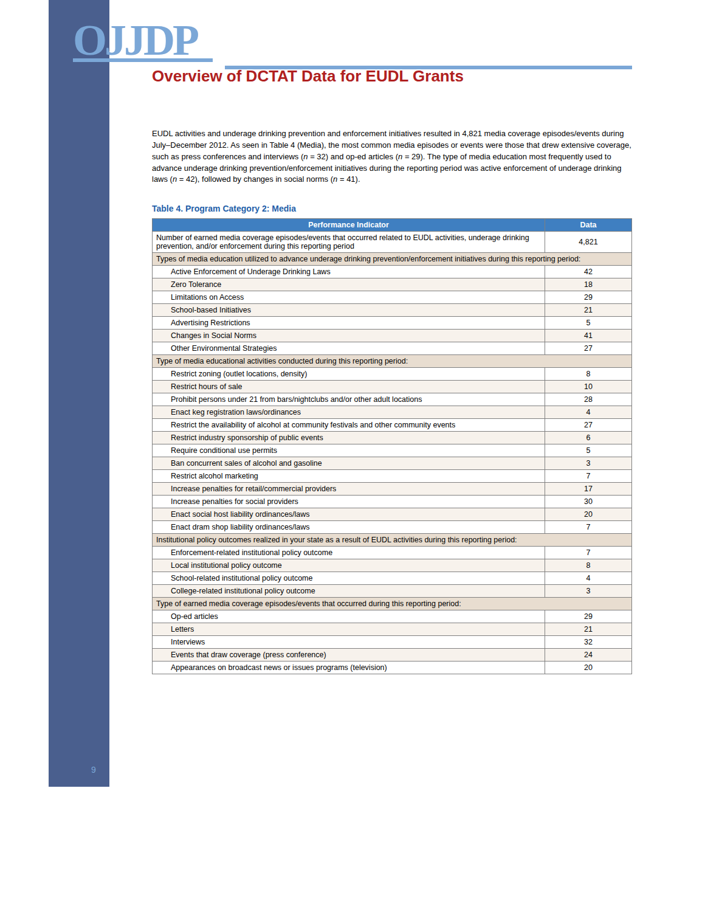OJJDP
Overview of DCTAT Data for EUDL Grants
EUDL activities and underage drinking prevention and enforcement initiatives resulted in 4,821 media coverage episodes/events during July–December 2012. As seen in Table 4 (Media), the most common media episodes or events were those that drew extensive coverage, such as press conferences and interviews (n = 32) and op-ed articles (n = 29). The type of media education most frequently used to advance underage drinking prevention/enforcement initiatives during the reporting period was active enforcement of underage drinking laws (n = 42), followed by changes in social norms (n = 41).
Table 4. Program Category 2: Media
| Performance Indicator | Data |
| --- | --- |
| Number of earned media coverage episodes/events that occurred related to EUDL activities, underage drinking prevention, and/or enforcement during this reporting period | 4,821 |
| Types of media education utilized to advance underage drinking prevention/enforcement initiatives during this reporting period: |
| Active Enforcement of Underage Drinking Laws | 42 |
| Zero Tolerance | 18 |
| Limitations on Access | 29 |
| School-based Initiatives | 21 |
| Advertising Restrictions | 5 |
| Changes in Social Norms | 41 |
| Other Environmental Strategies | 27 |
| Type of media educational activities conducted during this reporting period: |
| Restrict zoning (outlet locations, density) | 8 |
| Restrict hours of sale | 10 |
| Prohibit persons under 21 from bars/nightclubs and/or other adult locations | 28 |
| Enact keg registration laws/ordinances | 4 |
| Restrict the availability of alcohol at community festivals and other community events | 27 |
| Restrict industry sponsorship of public events | 6 |
| Require conditional use permits | 5 |
| Ban concurrent sales of alcohol and gasoline | 3 |
| Restrict alcohol marketing | 7 |
| Increase penalties for retail/commercial providers | 17 |
| Increase penalties for social providers | 30 |
| Enact social host liability ordinances/laws | 20 |
| Enact dram shop liability ordinances/laws | 7 |
| Institutional policy outcomes realized in your state as a result of EUDL activities during this reporting period: |
| Enforcement-related institutional policy outcome | 7 |
| Local institutional policy outcome | 8 |
| School-related institutional policy outcome | 4 |
| College-related institutional policy outcome | 3 |
| Type of earned media coverage episodes/events that occurred during this reporting period: |
| Op-ed articles | 29 |
| Letters | 21 |
| Interviews | 32 |
| Events that draw coverage (press conference) | 24 |
| Appearances on broadcast news or issues programs (television) | 20 |
9